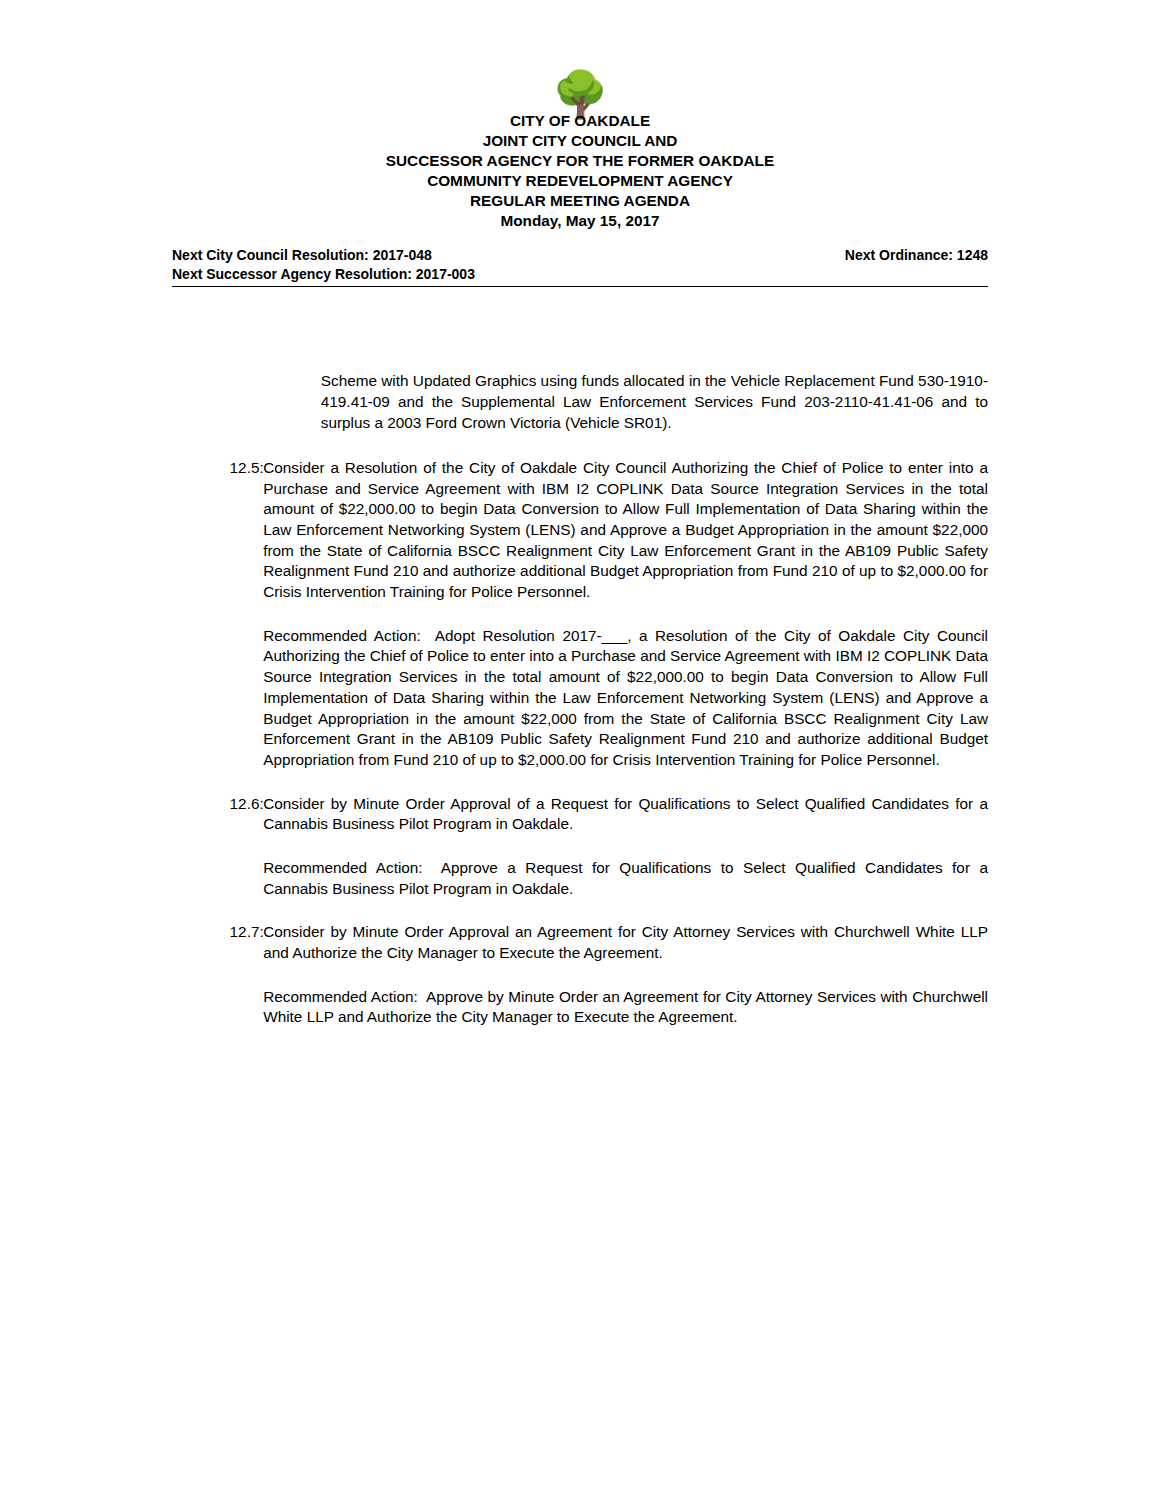🌳
CITY OF OAKDALE JOINT CITY COUNCIL AND SUCCESSOR AGENCY FOR THE FORMER OAKDALE COMMUNITY REDEVELOPMENT AGENCY REGULAR MEETING AGENDA Monday, May 15, 2017
Next City Council Resolution: 2017-048
Next Successor Agency Resolution: 2017-003
Next Ordinance: 1248
Scheme with Updated Graphics using funds allocated in the Vehicle Replacement Fund 530-1910-419.41-09 and the Supplemental Law Enforcement Services Fund 203-2110-41.41-06 and to surplus a 2003 Ford Crown Victoria (Vehicle SR01).
12.5:
Consider a Resolution of the City of Oakdale City Council Authorizing the Chief of Police to enter into a Purchase and Service Agreement with IBM I2 COPLINK Data Source Integration Services in the total amount of $22,000.00 to begin Data Conversion to Allow Full Implementation of Data Sharing within the Law Enforcement Networking System (LENS) and Approve a Budget Appropriation in the amount $22,000 from the State of California BSCC Realignment City Law Enforcement Grant in the AB109 Public Safety Realignment Fund 210 and authorize additional Budget Appropriation from Fund 210 of up to $2,000.00 for Crisis Intervention Training for Police Personnel.
Recommended Action: Adopt Resolution 2017-___, a Resolution of the City of Oakdale City Council Authorizing the Chief of Police to enter into a Purchase and Service Agreement with IBM I2 COPLINK Data Source Integration Services in the total amount of $22,000.00 to begin Data Conversion to Allow Full Implementation of Data Sharing within the Law Enforcement Networking System (LENS) and Approve a Budget Appropriation in the amount $22,000 from the State of California BSCC Realignment City Law Enforcement Grant in the AB109 Public Safety Realignment Fund 210 and authorize additional Budget Appropriation from Fund 210 of up to $2,000.00 for Crisis Intervention Training for Police Personnel.
12.6:
Consider by Minute Order Approval of a Request for Qualifications to Select Qualified Candidates for a Cannabis Business Pilot Program in Oakdale.
Recommended Action: Approve a Request for Qualifications to Select Qualified Candidates for a Cannabis Business Pilot Program in Oakdale.
12.7:
Consider by Minute Order Approval an Agreement for City Attorney Services with Churchwell White LLP and Authorize the City Manager to Execute the Agreement.
Recommended Action: Approve by Minute Order an Agreement for City Attorney Services with Churchwell White LLP and Authorize the City Manager to Execute the Agreement.